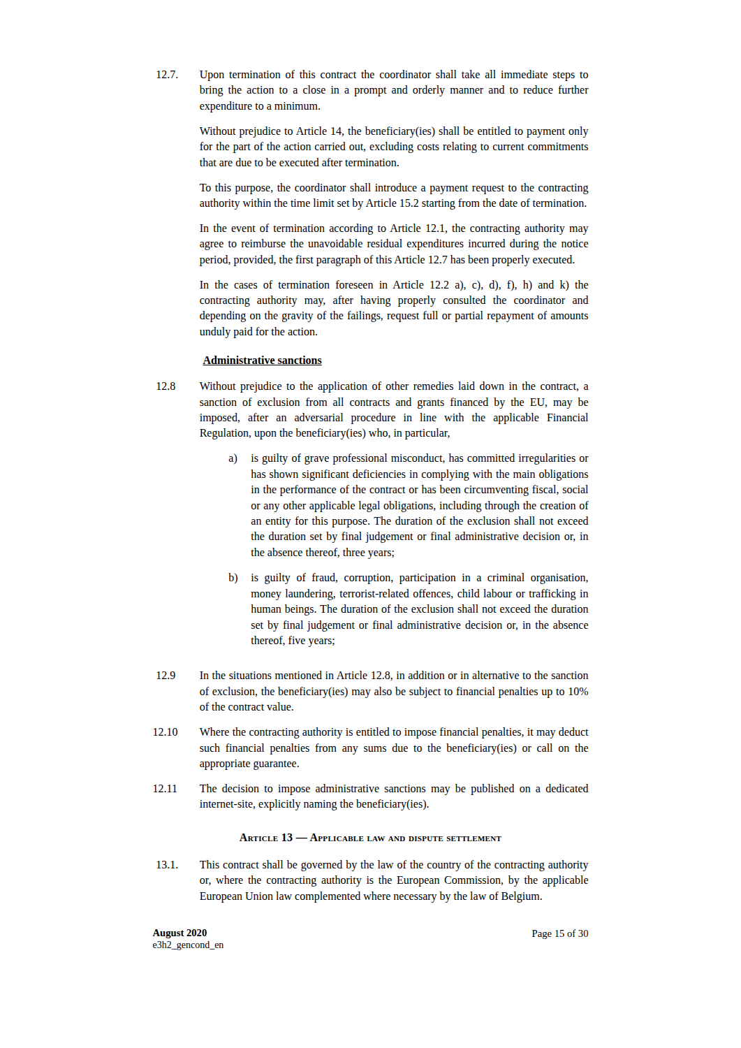12.7.
Upon termination of this contract the coordinator shall take all immediate steps to bring the action to a close in a prompt and orderly manner and to reduce further expenditure to a minimum.
Without prejudice to Article 14, the beneficiary(ies) shall be entitled to payment only for the part of the action carried out, excluding costs relating to current commitments that are due to be executed after termination.
To this purpose, the coordinator shall introduce a payment request to the contracting authority within the time limit set by Article 15.2 starting from the date of termination.
In the event of termination according to Article 12.1, the contracting authority may agree to reimburse the unavoidable residual expenditures incurred during the notice period, provided, the first paragraph of this Article 12.7 has been properly executed.
In the cases of termination foreseen in Article 12.2 a), c), d), f), h) and k) the contracting authority may, after having properly consulted the coordinator and depending on the gravity of the failings, request full or partial repayment of amounts unduly paid for the action.
Administrative sanctions
12.8
Without prejudice to the application of other remedies laid down in the contract, a sanction of exclusion from all contracts and grants financed by the EU, may be imposed, after an adversarial procedure in line with the applicable Financial Regulation, upon the beneficiary(ies) who, in particular,
is guilty of grave professional misconduct, has committed irregularities or has shown significant deficiencies in complying with the main obligations in the performance of the contract or has been circumventing fiscal, social or any other applicable legal obligations, including through the creation of an entity for this purpose. The duration of the exclusion shall not exceed the duration set by final judgement or final administrative decision or, in the absence thereof, three years;
is guilty of fraud, corruption, participation in a criminal organisation, money laundering, terrorist-related offences, child labour or trafficking in human beings. The duration of the exclusion shall not exceed the duration set by final judgement or final administrative decision or, in the absence thereof, five years;
12.9
In the situations mentioned in Article 12.8, in addition or in alternative to the sanction of exclusion, the beneficiary(ies) may also be subject to financial penalties up to 10% of the contract value.
12.10
Where the contracting authority is entitled to impose financial penalties, it may deduct such financial penalties from any sums due to the beneficiary(ies) or call on the appropriate guarantee.
12.11
The decision to impose administrative sanctions may be published on a dedicated internet-site, explicitly naming the beneficiary(ies).
Article 13 — Applicable law and dispute settlement
13.1.
This contract shall be governed by the law of the country of the contracting authority or, where the contracting authority is the European Commission, by the applicable European Union law complemented where necessary by the law of Belgium.
August 2020
e3h2_gencond_en
Page 15 of 30